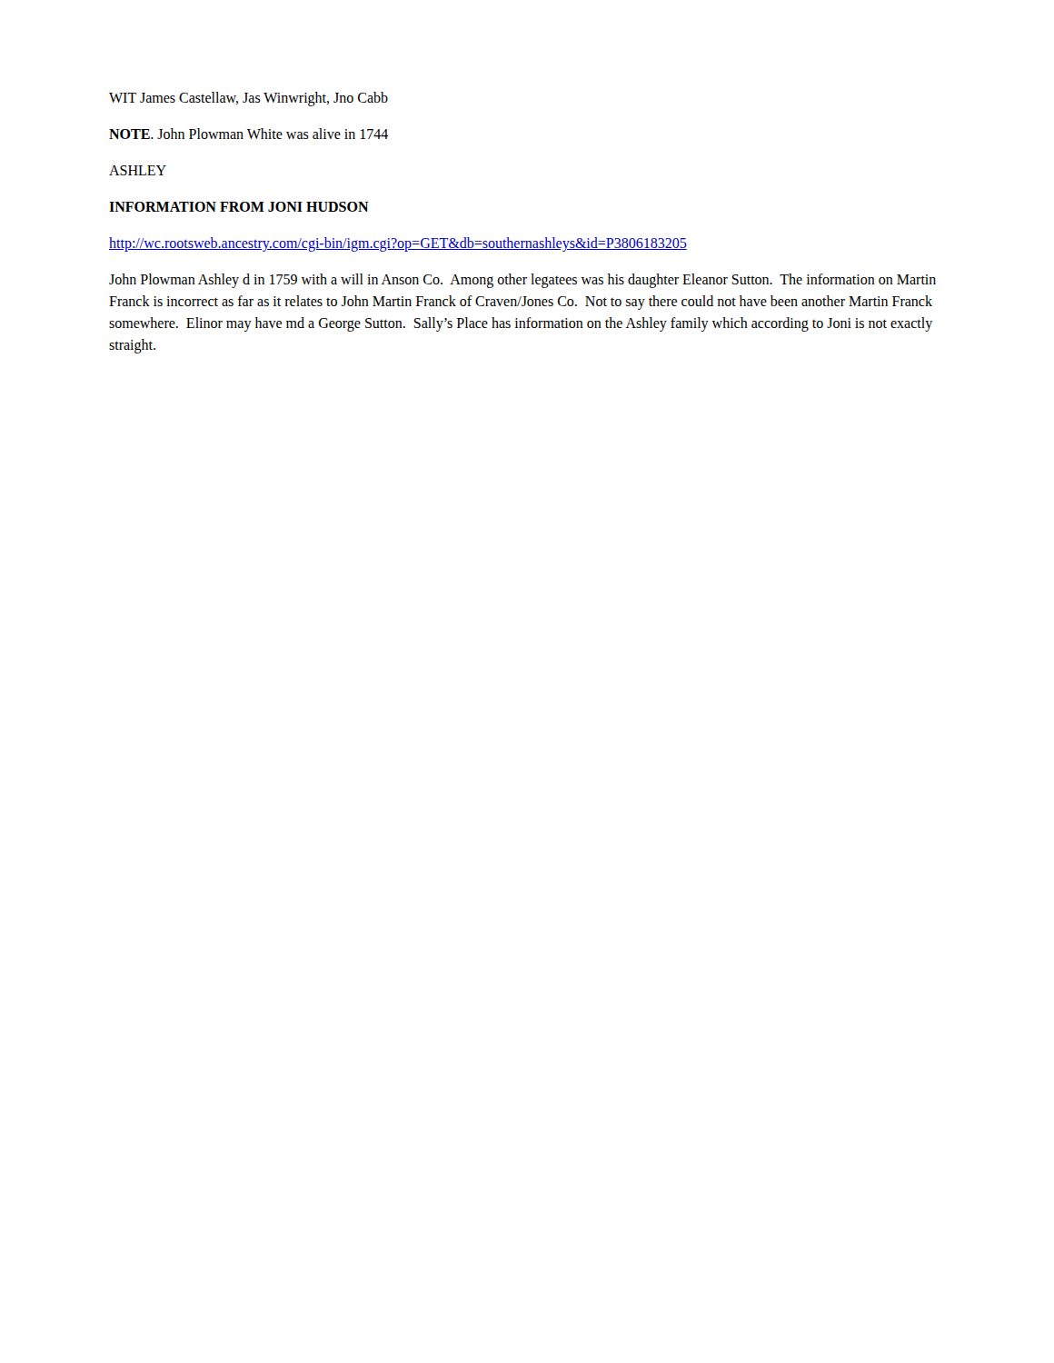WIT James Castellaw, Jas Winwright, Jno Cabb
NOTE. John Plowman White was alive in 1744
ASHLEY
INFORMATION FROM JONI HUDSON
http://wc.rootsweb.ancestry.com/cgi-bin/igm.cgi?op=GET&db=southernashleys&id=P3806183205
John Plowman Ashley d in 1759 with a will in Anson Co. Among other legatees was his daughter Eleanor Sutton. The information on Martin Franck is incorrect as far as it relates to John Martin Franck of Craven/Jones Co. Not to say there could not have been another Martin Franck somewhere. Elinor may have md a George Sutton. Sally’s Place has information on the Ashley family which according to Joni is not exactly straight.